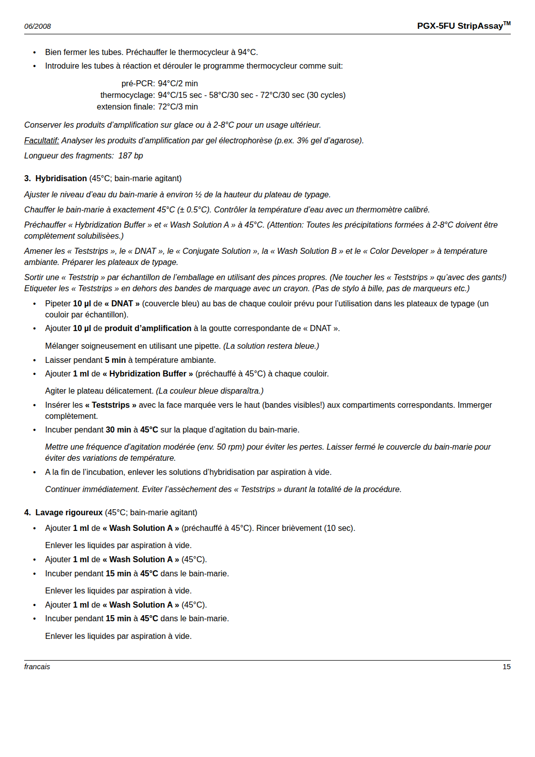06/2008 PGX-5FU StripAssayTM
Bien fermer les tubes. Préchauffer le thermocycleur à 94°C.
Introduire les tubes à réaction et dérouler le programme thermocycleur comme suit:
| pré-PCR: | 94°C/2 min |
| thermocyclage: | 94°C/15 sec - 58°C/30 sec - 72°C/30 sec (30 cycles) |
| extension finale: | 72°C/3 min |
Conserver les produits d’amplification sur glace ou à 2-8°C pour un usage ultérieur.
Facultatif: Analyser les produits d’amplification par gel électrophorèse (p.ex. 3% gel d’agarose).
Longueur des fragments: 187 bp
3. Hybridisation (45°C; bain-marie agitant)
Ajuster le niveau d’eau du bain-marie à environ ½ de la hauteur du plateau de typage.
Chauffer le bain-marie à exactement 45°C (± 0.5°C). Contrôler la température d’eau avec un thermomètre calibré.
Préchauffer « Hybridization Buffer » et « Wash Solution A » à 45°C. (Attention: Toutes les précipitations formées à 2-8°C doivent être complètement solubilisèes.)
Amener les « Teststrips », le « DNAT », le « Conjugate Solution », la « Wash Solution B » et le « Color Developer » à température ambiante. Préparer les plateaux de typage.
Sortir une « Teststrip » par échantillon de l’emballage en utilisant des pinces propres. (Ne toucher les « Teststrips » qu’avec des gants!) Etiqueter les « Teststrips » en dehors des bandes de marquage avec un crayon. (Pas de stylo à bille, pas de marqueurs etc.)
Pipeter 10 µl de « DNAT » (couvercle bleu) au bas de chaque couloir prévu pour l’utilisation dans les plateaux de typage (un couloir par échantillon).
Ajouter 10 µl de produit d’amplification à la goutte correspondante de « DNAT ».
Mélanger soigneusement en utilisant une pipette. (La solution restera bleue.)
Laisser pendant 5 min à température ambiante.
Ajouter 1 ml de « Hybridization Buffer » (préchauffé à 45°C) à chaque couloir.
Agiter le plateau délicatement. (La couleur bleue disparaîtra.)
Insérer les « Teststrips » avec la face marquée vers le haut (bandes visibles!) aux compartiments correspondants. Immerger complètement.
Incuber pendant 30 min à 45°C sur la plaque d’agitation du bain-marie.
Mettre une fréquence d’agitation modérée (env. 50 rpm) pour éviter les pertes. Laisser fermé le couvercle du bain-marie pour éviter des variations de température.
A la fin de l’incubation, enlever les solutions d’hybridisation par aspiration à vide.
Continuer immédiatement. Eviter l’assèchement des « Teststrips » durant la totalité de la procédure.
4. Lavage rigoureux (45°C; bain-marie agitant)
Ajouter 1 ml de « Wash Solution A » (préchauffé à 45°C). Rincer brièvement (10 sec).
Enlever les liquides par aspiration à vide.
Ajouter 1 ml de « Wash Solution A » (45°C).
Incuber pendant 15 min à 45°C dans le bain-marie.
Enlever les liquides par aspiration à vide.
Ajouter 1 ml de « Wash Solution A » (45°C).
Incuber pendant 15 min à 45°C dans le bain-marie.
Enlever les liquides par aspiration à vide.
francais 15